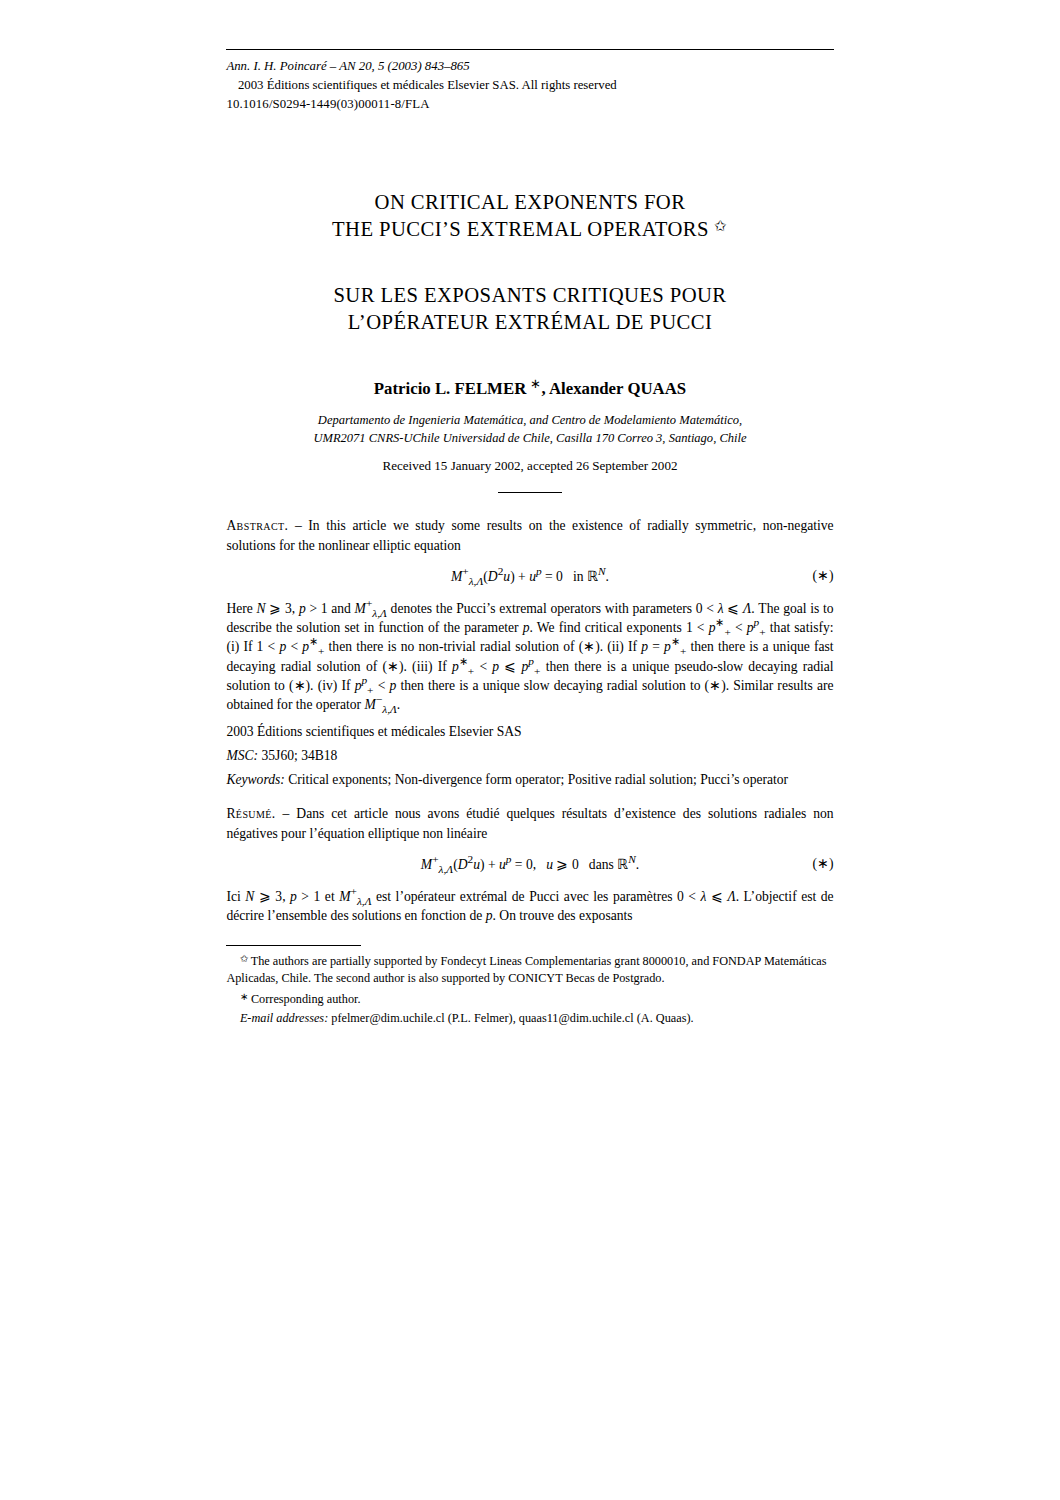Ann. I. H. Poincaré – AN 20, 5 (2003) 843–865
2003 Éditions scientifiques et médicales Elsevier SAS. All rights reserved
10.1016/S0294-1449(03)00011-8/FLA
ON CRITICAL EXPONENTS FOR
THE PUCCI’S EXTREMAL OPERATORS ✩
SUR LES EXPOSANTS CRITIQUES POUR
L’OPÉRATEUR EXTRÉMAL DE PUCCI
Patricio L. FELMER ∗, Alexander QUAAS
Departamento de Ingenieria Matemática, and Centro de Modelamiento Matemático,
UMR2071 CNRS-UChile Universidad de Chile, Casilla 170 Correo 3, Santiago, Chile
Received 15 January 2002, accepted 26 September 2002
Abstract. – In this article we study some results on the existence of radially symmetric, non-negative solutions for the nonlinear elliptic equation
M+λ,Λ(D2u) + up = 0 in ℝN. (∗)
Here N ⩾ 3, p > 1 and M+λ,Λ denotes the Pucci’s extremal operators with parameters 0 < λ ⩽ Λ. The goal is to describe the solution set in function of the parameter p. We find critical exponents 1 < p∗+ < pp+ that satisfy: (i) If 1 < p < p∗+ then there is no non-trivial radial solution of (∗). (ii) If p = p∗+ then there is a unique fast decaying radial solution of (∗). (iii) If p∗+ < p ⩽ pp+ then there is a unique pseudo-slow decaying radial solution to (∗). (iv) If pp+ < p then there is a unique slow decaying radial solution to (∗). Similar results are obtained for the operator M−λ,Λ.
2003 Éditions scientifiques et médicales Elsevier SAS
MSC: 35J60; 34B18
Keywords: Critical exponents; Non-divergence form operator; Positive radial solution; Pucci’s operator
Résumé. – Dans cet article nous avons étudié quelques résultats d’existence des solutions radiales non négatives pour l’équation elliptique non linéaire
M+λ,Λ(D2u) + up = 0, u ⩾ 0 dans ℝN. (∗)
Ici N ⩾ 3, p > 1 et M+λ,Λ est l’opérateur extrémal de Pucci avec les paramètres 0 < λ ⩽ Λ. L’objectif est de décrire l’ensemble des solutions en fonction de p. On trouve des exposants
✩ The authors are partially supported by Fondecyt Lineas Complementarias grant 8000010, and FONDAP Matemáticas Aplicadas, Chile. The second author is also supported by CONICYT Becas de Postgrado.
∗ Corresponding author.
E-mail addresses: pfelmer@dim.uchile.cl (P.L. Felmer), quaas11@dim.uchile.cl (A. Quaas).